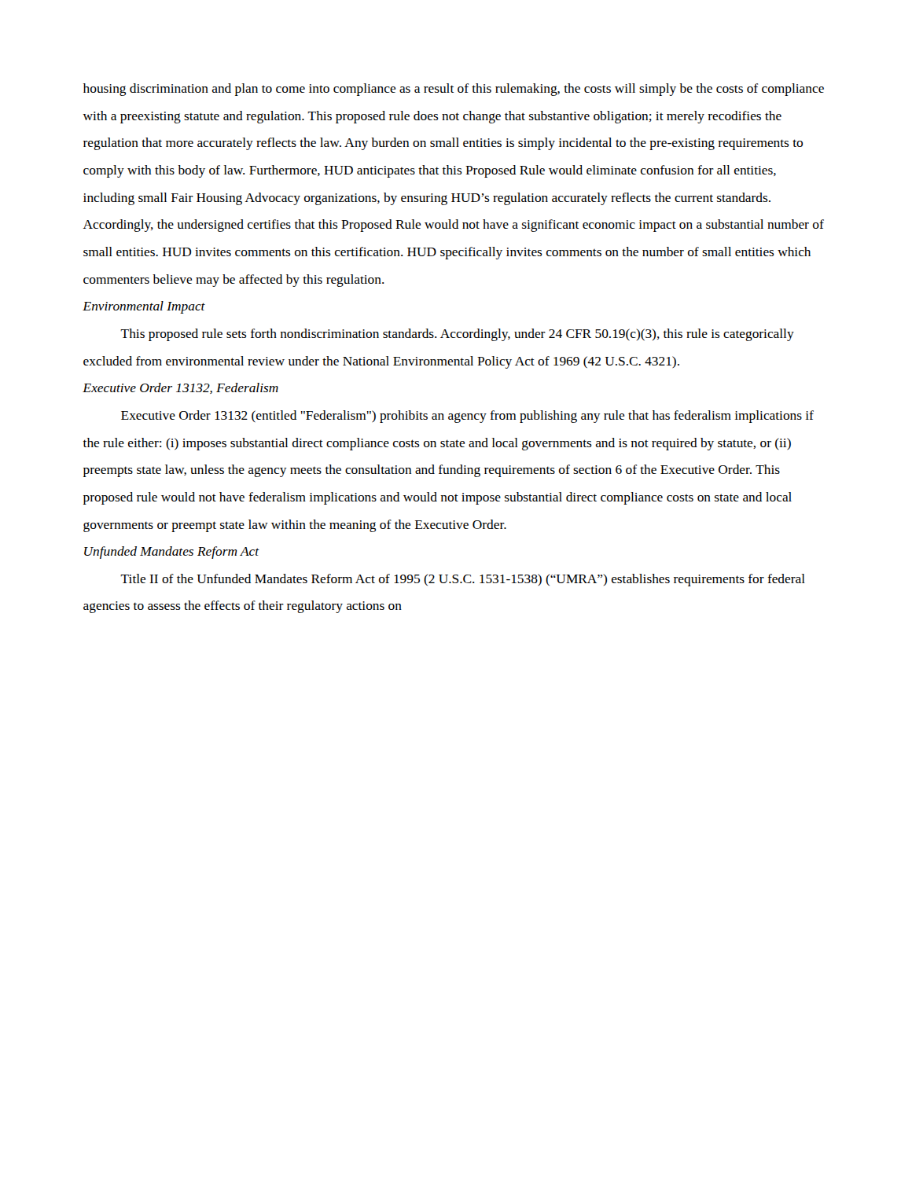housing discrimination and plan to come into compliance as a result of this rulemaking, the costs will simply be the costs of compliance with a preexisting statute and regulation. This proposed rule does not change that substantive obligation; it merely recodifies the regulation that more accurately reflects the law. Any burden on small entities is simply incidental to the pre-existing requirements to comply with this body of law. Furthermore, HUD anticipates that this Proposed Rule would eliminate confusion for all entities, including small Fair Housing Advocacy organizations, by ensuring HUD’s regulation accurately reflects the current standards. Accordingly, the undersigned certifies that this Proposed Rule would not have a significant economic impact on a substantial number of small entities. HUD invites comments on this certification. HUD specifically invites comments on the number of small entities which commenters believe may be affected by this regulation.
Environmental Impact
This proposed rule sets forth nondiscrimination standards. Accordingly, under 24 CFR 50.19(c)(3), this rule is categorically excluded from environmental review under the National Environmental Policy Act of 1969 (42 U.S.C. 4321).
Executive Order 13132, Federalism
Executive Order 13132 (entitled "Federalism") prohibits an agency from publishing any rule that has federalism implications if the rule either: (i) imposes substantial direct compliance costs on state and local governments and is not required by statute, or (ii) preempts state law, unless the agency meets the consultation and funding requirements of section 6 of the Executive Order. This proposed rule would not have federalism implications and would not impose substantial direct compliance costs on state and local governments or preempt state law within the meaning of the Executive Order.
Unfunded Mandates Reform Act
Title II of the Unfunded Mandates Reform Act of 1995 (2 U.S.C. 1531-1538) (“UMRA”) establishes requirements for federal agencies to assess the effects of their regulatory actions on